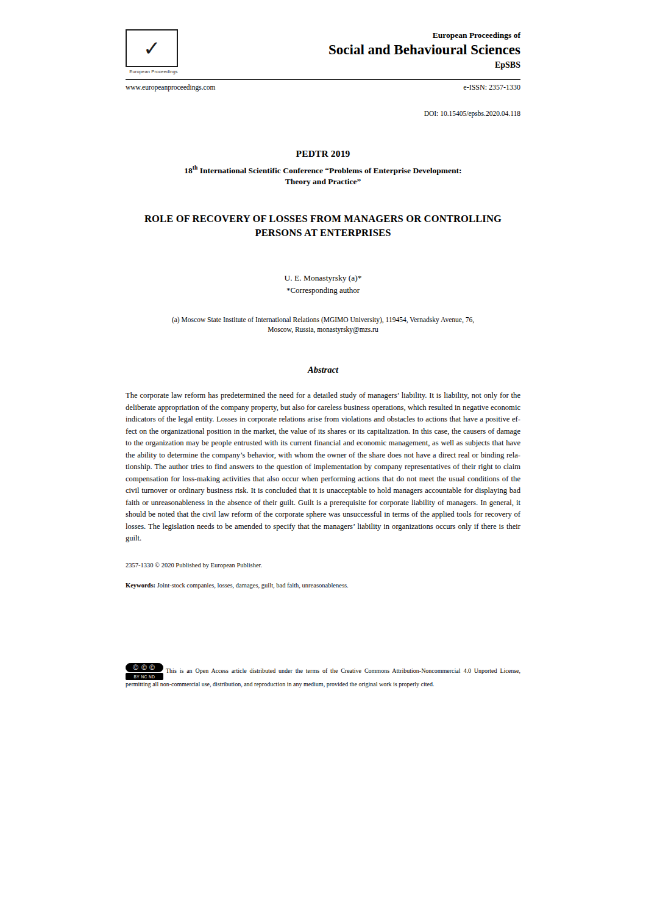✓
European Proceedings
European Proceedings of
Social and Behavioural Sciences
EpSBS
www.europeanproceedings.com e-ISSN: 2357-1330
DOI: 10.15405/epsbs.2020.04.118
PEDTR 2019
18th International Scientific Conference “Problems of Enterprise Development:
Theory and Practice”
Role of Recovery of Losses from Managers or Controlling Persons at Enterprises
U. E. Monastyrsky (a)*
*Corresponding author
(a) Moscow State Institute of International Relations (MGIMO University), 119454, Vernadsky Avenue, 76,
Moscow, Russia, monastyrsky@mzs.ru
Abstract
The corporate law reform has predetermined the need for a detailed study of managers’ liability. It is liability, not only for the deliberate appropriation of the company property, but also for careless business operations, which resulted in negative economic indicators of the legal entity. Losses in corporate relations arise from violations and obstacles to actions that have a positive effect on the organizational position in the market, the value of its shares or its capitalization. In this case, the causers of damage to the organization may be people entrusted with its current financial and economic management, as well as subjects that have the ability to determine the company’s behavior, with whom the owner of the share does not have a direct real or binding relationship. The author tries to find answers to the question of implementation by company representatives of their right to claim compensation for loss-making activities that also occur when performing actions that do not meet the usual conditions of the civil turnover or ordinary business risk. It is concluded that it is unacceptable to hold managers accountable for displaying bad faith or unreasonableness in the absence of their guilt. Guilt is a prerequisite for corporate liability of managers. In general, it should be noted that the civil law reform of the corporate sphere was unsuccessful in terms of the applied tools for recovery of losses. The legislation needs to be amended to specify that the managers’ liability in organizations occurs only if there is their guilt.
2357-1330 © 2020 Published by European Publisher.
Keywords: Joint-stock companies, losses, damages, guilt, bad faith, unreasonableness.
Ⓒ Ⓒ Ⓒ BY NC ND This is an Open Access article distributed under the terms of the Creative Commons Attribution-Noncommercial 4.0 Unported License, permitting all non-commercial use, distribution, and reproduction in any medium, provided the original work is properly cited.